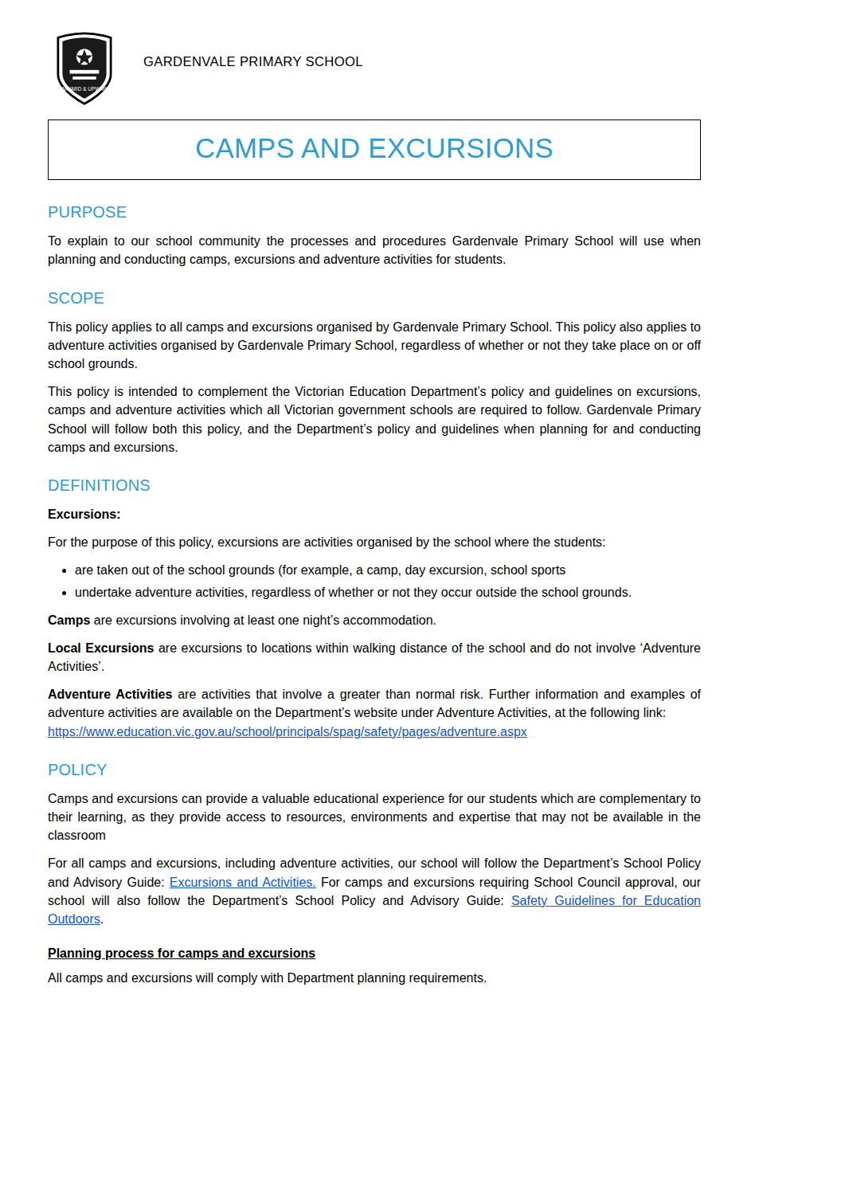ONWARD & UPWARD
GARDENVALE PRIMARY SCHOOL
CAMPS AND EXCURSIONS
PURPOSE
To explain to our school community the processes and procedures Gardenvale Primary School will use when planning and conducting camps, excursions and adventure activities for students.
SCOPE
This policy applies to all camps and excursions organised by Gardenvale Primary School. This policy also applies to adventure activities organised by Gardenvale Primary School, regardless of whether or not they take place on or off school grounds.
This policy is intended to complement the Victorian Education Department’s policy and guidelines on excursions, camps and adventure activities which all Victorian government schools are required to follow. Gardenvale Primary School will follow both this policy, and the Department’s policy and guidelines when planning for and conducting camps and excursions.
DEFINITIONS
Excursions:
For the purpose of this policy, excursions are activities organised by the school where the students:
are taken out of the school grounds (for example, a camp, day excursion, school sports
undertake adventure activities, regardless of whether or not they occur outside the school grounds.
Camps are excursions involving at least one night’s accommodation.
Local Excursions are excursions to locations within walking distance of the school and do not involve ‘Adventure Activities’.
Adventure Activities are activities that involve a greater than normal risk. Further information and examples of adventure activities are available on the Department’s website under Adventure Activities, at the following link:
https://www.education.vic.gov.au/school/principals/spag/safety/pages/adventure.aspx
POLICY
Camps and excursions can provide a valuable educational experience for our students which are complementary to their learning, as they provide access to resources, environments and expertise that may not be available in the classroom
For all camps and excursions, including adventure activities, our school will follow the Department’s School Policy and Advisory Guide: Excursions and Activities. For camps and excursions requiring School Council approval, our school will also follow the Department’s School Policy and Advisory Guide: Safety Guidelines for Education Outdoors.
Planning process for camps and excursions
All camps and excursions will comply with Department planning requirements.